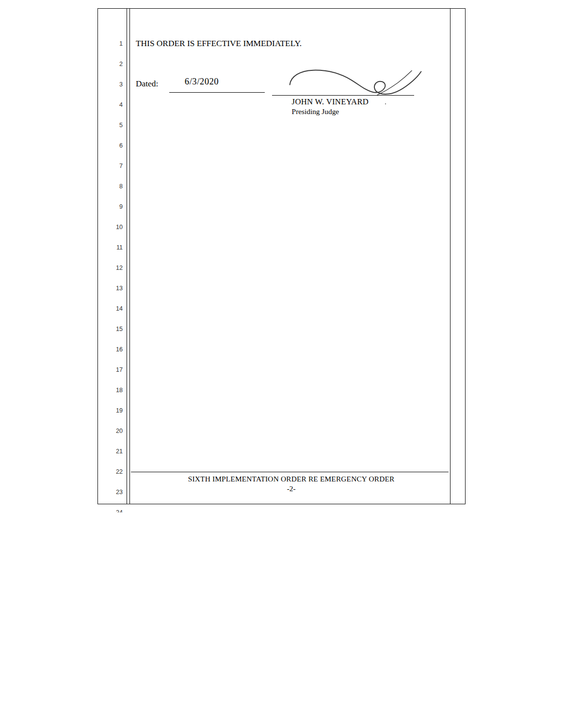1
2
3
4
5
6
7
8
9
10
11
12
13
14
15
16
17
18
19
20
21
22
23
24
25
26
27
28
THIS ORDER IS EFFECTIVE IMMEDIATELY.
Dated: 6/3/2020
JOHN W. VINEYARD
Presiding Judge
SIXTH IMPLEMENTATION ORDER RE EMERGENCY ORDER
-2-